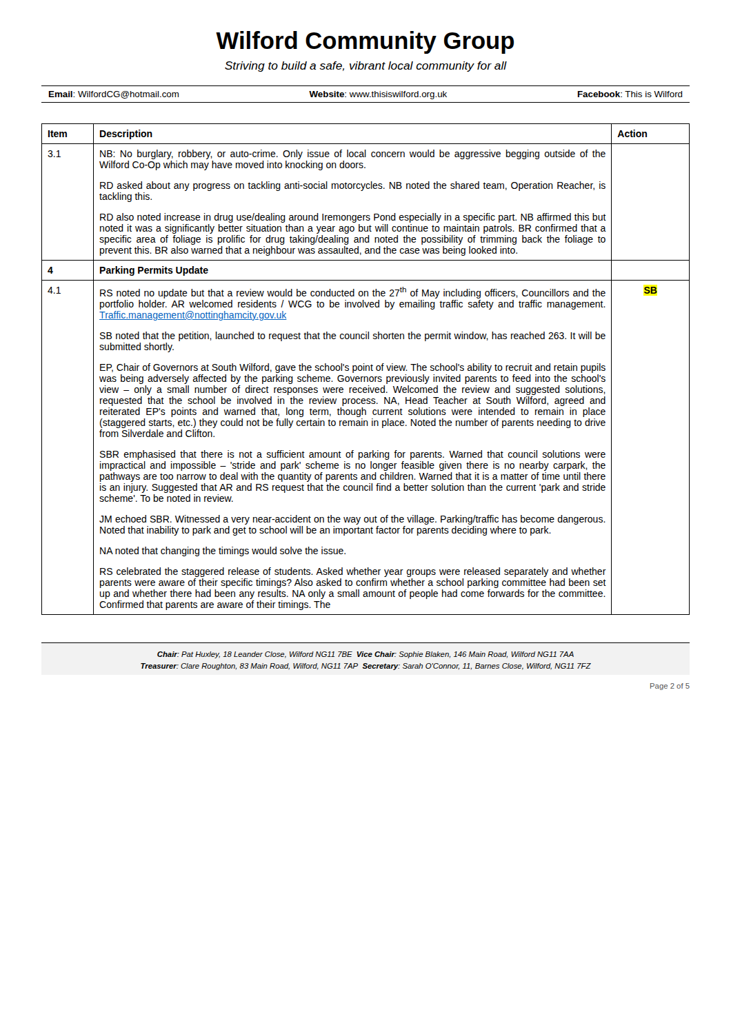Wilford Community Group
Striving to build a safe, vibrant local community for all
Email: WilfordCG@hotmail.com Website: www.thisiswilford.org.uk Facebook: This is Wilford
| Item | Description | Action |
| --- | --- | --- |
| 3.1 | NB: No burglary, robbery, or auto-crime. Only issue of local concern would be aggressive begging outside of the Wilford Co-Op which may have moved into knocking on doors. RD asked about any progress on tackling anti-social motorcycles. NB noted the shared team, Operation Reacher, is tackling this. RD also noted increase in drug use/dealing around Iremongers Pond especially in a specific part. NB affirmed this but noted it was a significantly better situation than a year ago but will continue to maintain patrols. BR confirmed that a specific area of foliage is prolific for drug taking/dealing and noted the possibility of trimming back the foliage to prevent this. BR also warned that a neighbour was assaulted, and the case was being looked into. | |
| 4 | Parking Permits Update | |
| 4.1 | RS noted no update but that a review would be conducted on the 27 th of May including officers, Councillors and the portfolio holder. AR welcomed residents / WCG to be involved by emailing traffic safety and traffic management. Traffic.management@nottinghamcity.gov.uk SB noted that the petition, launched to request that the council shorten the permit window, has reached 263. It will be submitted shortly. EP, Chair of Governors at South Wilford, gave the school's point of view. The school's ability to recruit and retain pupils was being adversely affected by the parking scheme. Governors previously invited parents to feed into the school's view – only a small number of direct responses were received. Welcomed the review and suggested solutions, requested that the school be involved in the review process. NA, Head Teacher at South Wilford, agreed and reiterated EP's points and warned that, long term, though current solutions were intended to remain in place (staggered starts, etc.) they could not be fully certain to remain in place. Noted the number of parents needing to drive from Silverdale and Clifton. SBR emphasised that there is not a sufficient amount of parking for parents. Warned that council solutions were impractical and impossible – 'stride and park' scheme is no longer feasible given there is no nearby carpark, the pathways are too narrow to deal with the quantity of parents and children. Warned that it is a matter of time until there is an injury. Suggested that AR and RS request that the council find a better solution than the current 'park and stride scheme'. To be noted in review. JM echoed SBR. Witnessed a very near-accident on the way out of the village. Parking/traffic has become dangerous. Noted that inability to park and get to school will be an important factor for parents deciding where to park. NA noted that changing the timings would solve the issue. RS celebrated the staggered release of students. Asked whether year groups were released separately and whether parents were aware of their specific timings? Also asked to confirm whether a school parking committee had been set up and whether there had been any results. NA only a small amount of people had come forwards for the committee. Confirmed that parents are aware of their timings. The | SB |
Chair: Pat Huxley, 18 Leander Close, Wilford NG11 7BE Vice Chair: Sophie Blaken, 146 Main Road, Wilford NG11 7AA
Treasurer: Clare Roughton, 83 Main Road, Wilford, NG11 7AP Secretary: Sarah O'Connor, 11, Barnes Close, Wilford, NG11 7FZ
Page 2 of 5